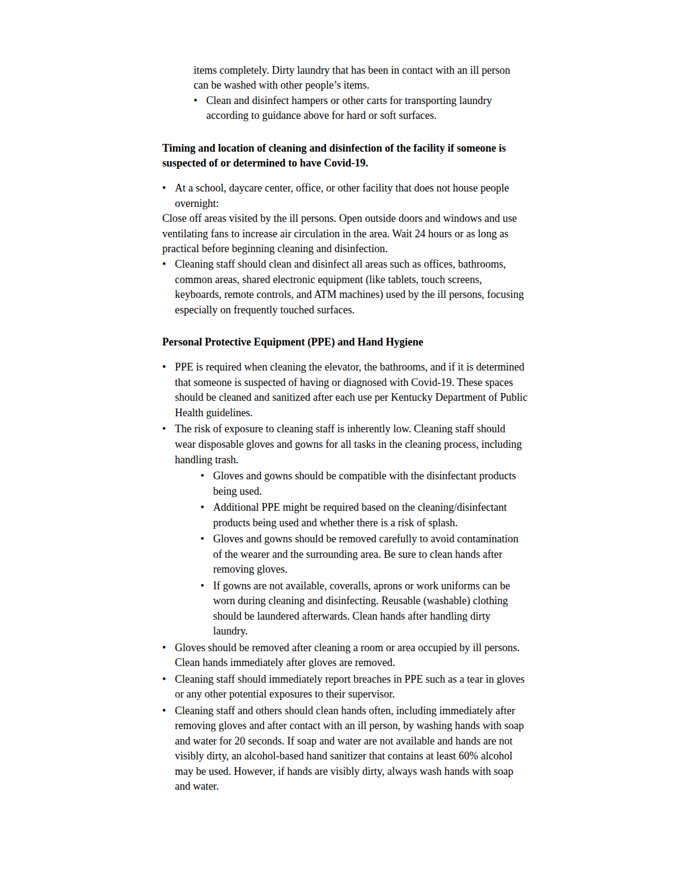items completely. Dirty laundry that has been in contact with an ill person can be washed with other people’s items.
Clean and disinfect hampers or other carts for transporting laundry according to guidance above for hard or soft surfaces.
Timing and location of cleaning and disinfection of the facility if someone is suspected of or determined to have Covid-19.
At a school, daycare center, office, or other facility that does not house people overnight:
Close off areas visited by the ill persons. Open outside doors and windows and use ventilating fans to increase air circulation in the area. Wait 24 hours or as long as practical before beginning cleaning and disinfection.
Cleaning staff should clean and disinfect all areas such as offices, bathrooms, common areas, shared electronic equipment (like tablets, touch screens, keyboards, remote controls, and ATM machines) used by the ill persons, focusing especially on frequently touched surfaces.
Personal Protective Equipment (PPE) and Hand Hygiene
PPE is required when cleaning the elevator, the bathrooms, and if it is determined that someone is suspected of having or diagnosed with Covid-19. These spaces should be cleaned and sanitized after each use per Kentucky Department of Public Health guidelines.
The risk of exposure to cleaning staff is inherently low. Cleaning staff should wear disposable gloves and gowns for all tasks in the cleaning process, including handling trash.
Gloves and gowns should be compatible with the disinfectant products being used.
Additional PPE might be required based on the cleaning/disinfectant products being used and whether there is a risk of splash.
Gloves and gowns should be removed carefully to avoid contamination of the wearer and the surrounding area. Be sure to clean hands after removing gloves.
If gowns are not available, coveralls, aprons or work uniforms can be worn during cleaning and disinfecting. Reusable (washable) clothing should be laundered afterwards. Clean hands after handling dirty laundry.
Gloves should be removed after cleaning a room or area occupied by ill persons. Clean hands immediately after gloves are removed.
Cleaning staff should immediately report breaches in PPE such as a tear in gloves or any other potential exposures to their supervisor.
Cleaning staff and others should clean hands often, including immediately after removing gloves and after contact with an ill person, by washing hands with soap and water for 20 seconds. If soap and water are not available and hands are not visibly dirty, an alcohol-based hand sanitizer that contains at least 60% alcohol may be used. However, if hands are visibly dirty, always wash hands with soap and water.